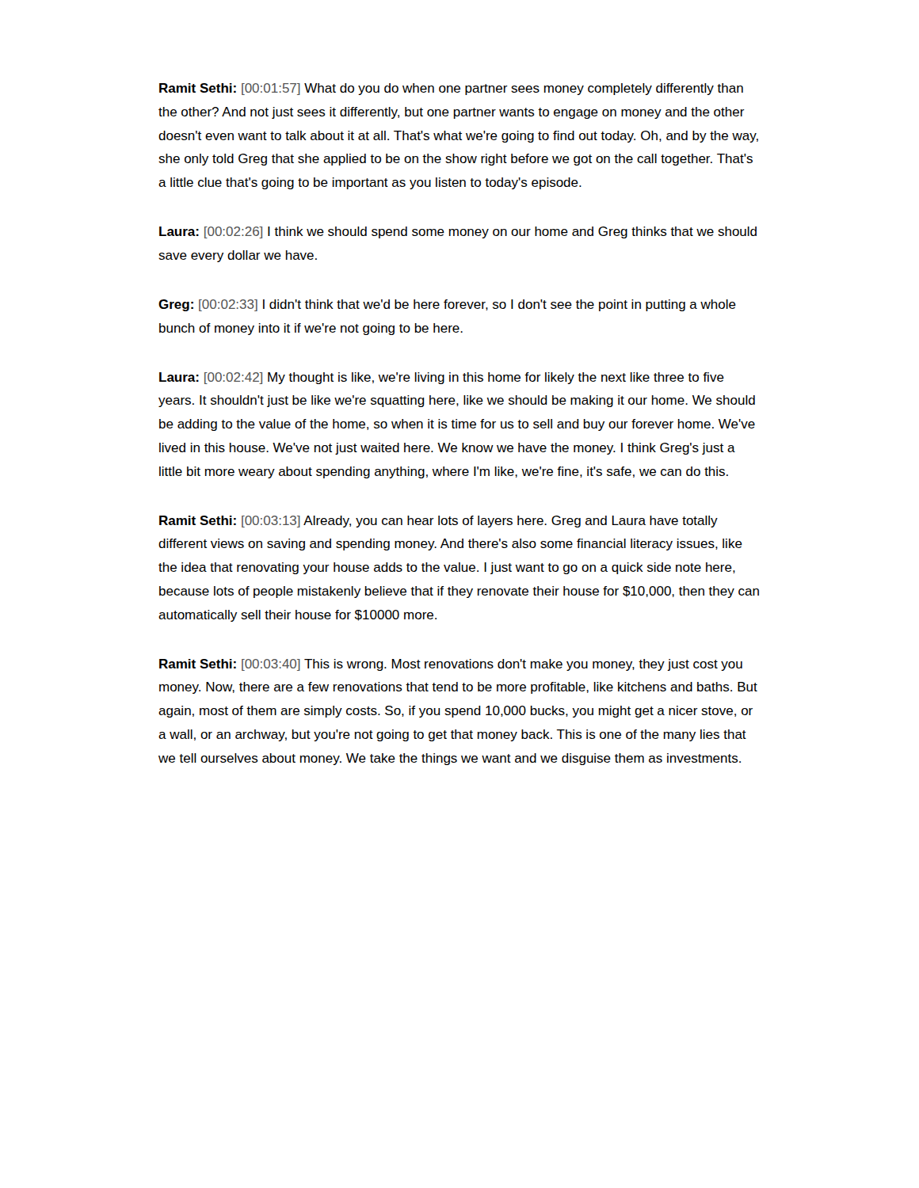Ramit Sethi: [00:01:57] What do you do when one partner sees money completely differently than the other? And not just sees it differently, but one partner wants to engage on money and the other doesn't even want to talk about it at all. That's what we're going to find out today. Oh, and by the way, she only told Greg that she applied to be on the show right before we got on the call together. That's a little clue that's going to be important as you listen to today's episode.
Laura: [00:02:26] I think we should spend some money on our home and Greg thinks that we should save every dollar we have.
Greg: [00:02:33] I didn't think that we'd be here forever, so I don't see the point in putting a whole bunch of money into it if we're not going to be here.
Laura: [00:02:42] My thought is like, we're living in this home for likely the next like three to five years. It shouldn't just be like we're squatting here, like we should be making it our home. We should be adding to the value of the home, so when it is time for us to sell and buy our forever home. We've lived in this house. We've not just waited here. We know we have the money. I think Greg's just a little bit more weary about spending anything, where I'm like, we're fine, it's safe, we can do this.
Ramit Sethi: [00:03:13] Already, you can hear lots of layers here. Greg and Laura have totally different views on saving and spending money. And there's also some financial literacy issues, like the idea that renovating your house adds to the value. I just want to go on a quick side note here, because lots of people mistakenly believe that if they renovate their house for $10,000, then they can automatically sell their house for $10000 more.
Ramit Sethi: [00:03:40] This is wrong. Most renovations don't make you money, they just cost you money. Now, there are a few renovations that tend to be more profitable, like kitchens and baths. But again, most of them are simply costs. So, if you spend 10,000 bucks, you might get a nicer stove, or a wall, or an archway, but you're not going to get that money back. This is one of the many lies that we tell ourselves about money. We take the things we want and we disguise them as investments.